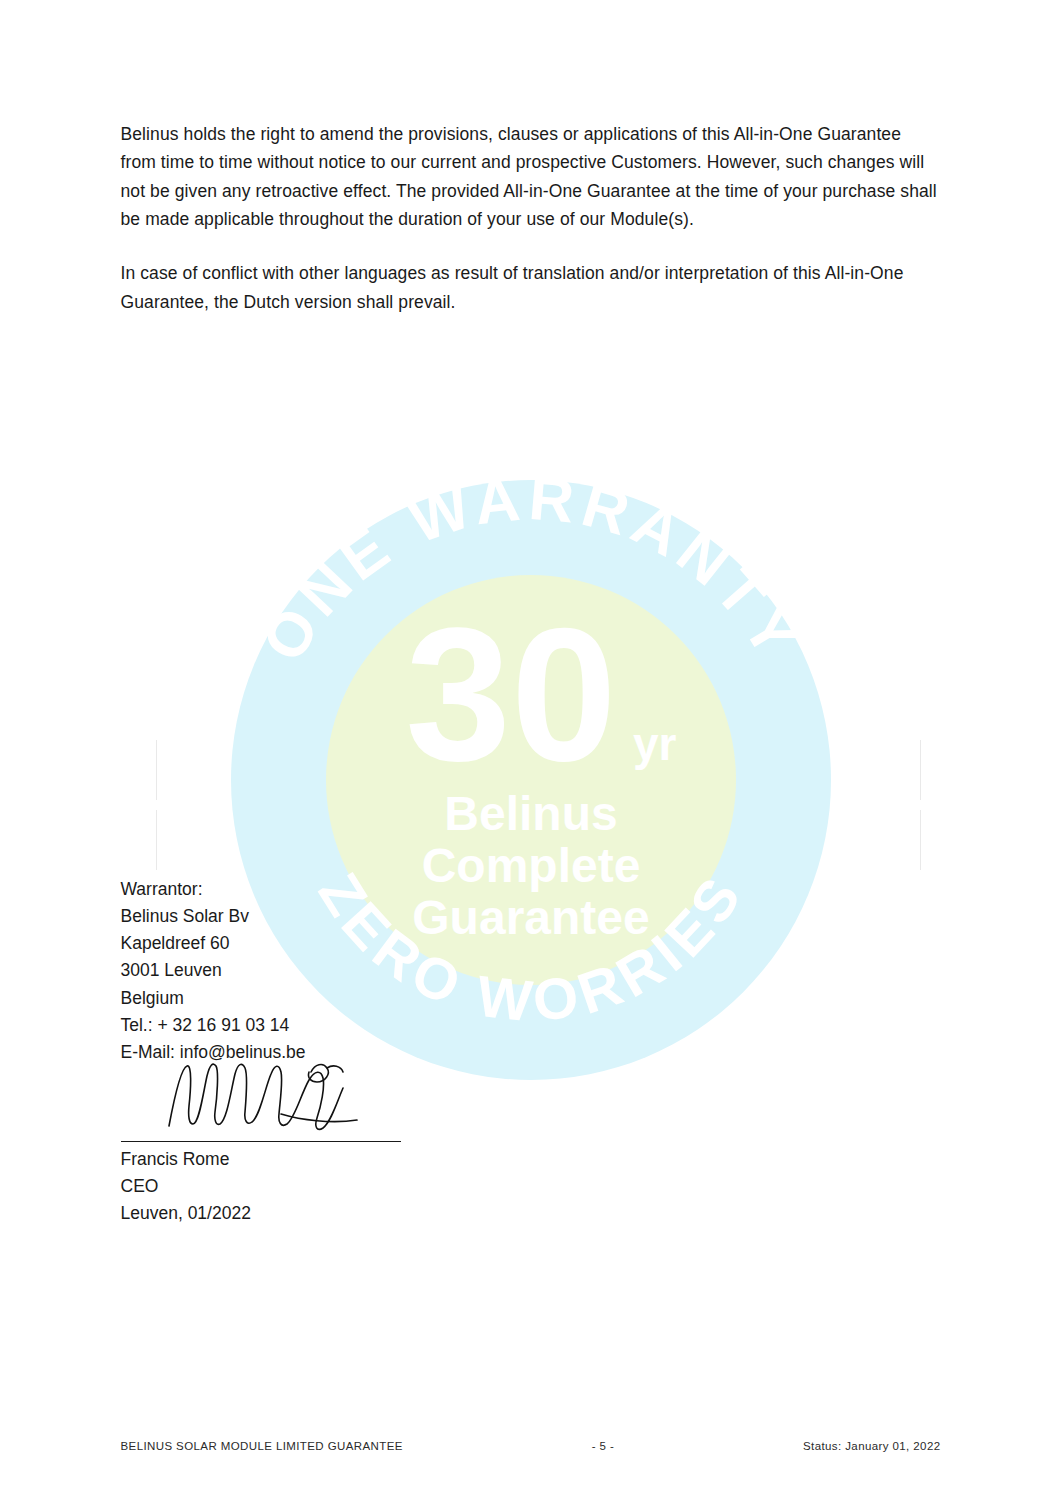Belinus holds the right to amend the provisions, clauses or applications of this All-in-One Guarantee from time to time without notice to our current and prospective Customers. However, such changes will not be given any retroactive effect. The provided All-in-One Guarantee at the time of your purchase shall be made applicable throughout the duration of your use of our Module(s).
In case of conflict with other languages as result of translation and/or interpretation of this All-in-One Guarantee, the Dutch version shall prevail.
ONE WARRANTY ZERO WORRIES 30 yr Belinus Complete Guarantee
Warrantor:
Belinus Solar Bv
Kapeldreef 60
3001 Leuven
Belgium
Tel.: + 32 16 91 03 14
E-Mail: info@belinus.be
Francis Rome
CEO
Leuven, 01/2022
Belinus Solar Module Limited Guarantee
- 5 -
Status: January 01, 2022